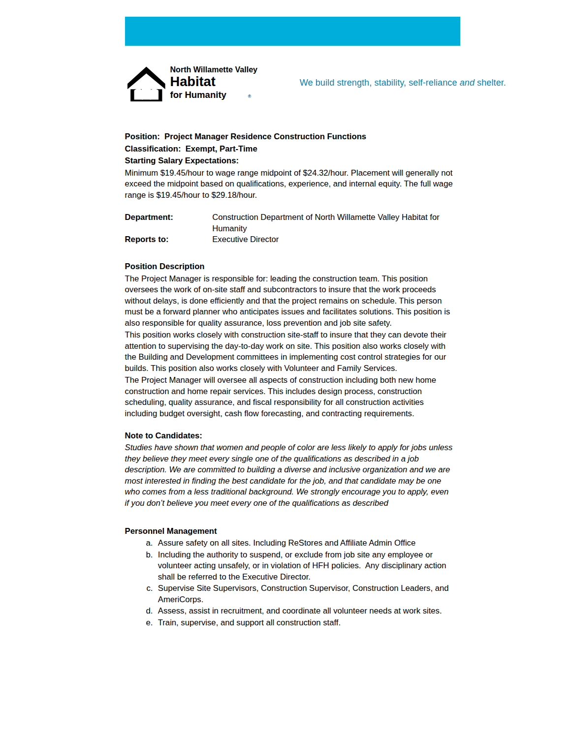North Willamette Valley Habitat for Humanity ®
We build strength, stability, self-reliance and shelter.
Position: Project Manager Residence Construction Functions
Classification: Exempt, Part-Time
Starting Salary Expectations:
Minimum $19.45/hour to wage range midpoint of $24.32/hour. Placement will generally not exceed the midpoint based on qualifications, experience, and internal equity. The full wage range is $19.45/hour to $29.18/hour.
Department:
Construction Department of North Willamette Valley Habitat for Humanity
Reports to:
Executive Director
Position Description
The Project Manager is responsible for: leading the construction team. This position oversees the work of on-site staff and subcontractors to insure that the work proceeds without delays, is done efficiently and that the project remains on schedule. This person must be a forward planner who anticipates issues and facilitates solutions. This position is also responsible for quality assurance, loss prevention and job site safety.
This position works closely with construction site-staff to insure that they can devote their attention to supervising the day-to-day work on site. This position also works closely with the Building and Development committees in implementing cost control strategies for our builds. This position also works closely with Volunteer and Family Services.
The Project Manager will oversee all aspects of construction including both new home construction and home repair services. This includes design process, construction scheduling, quality assurance, and fiscal responsibility for all construction activities including budget oversight, cash flow forecasting, and contracting requirements.
Note to Candidates:
Studies have shown that women and people of color are less likely to apply for jobs unless they believe they meet every single one of the qualifications as described in a job description. We are committed to building a diverse and inclusive organization and we are most interested in finding the best candidate for the job, and that candidate may be one who comes from a less traditional background. We strongly encourage you to apply, even if you don’t believe you meet every one of the qualifications as described
Personnel Management
Assure safety on all sites. Including ReStores and Affiliate Admin Office
Including the authority to suspend, or exclude from job site any employee or volunteer acting unsafely, or in violation of HFH policies. Any disciplinary action shall be referred to the Executive Director.
Supervise Site Supervisors, Construction Supervisor, Construction Leaders, and AmeriCorps.
Assess, assist in recruitment, and coordinate all volunteer needs at work sites.
Train, supervise, and support all construction staff.